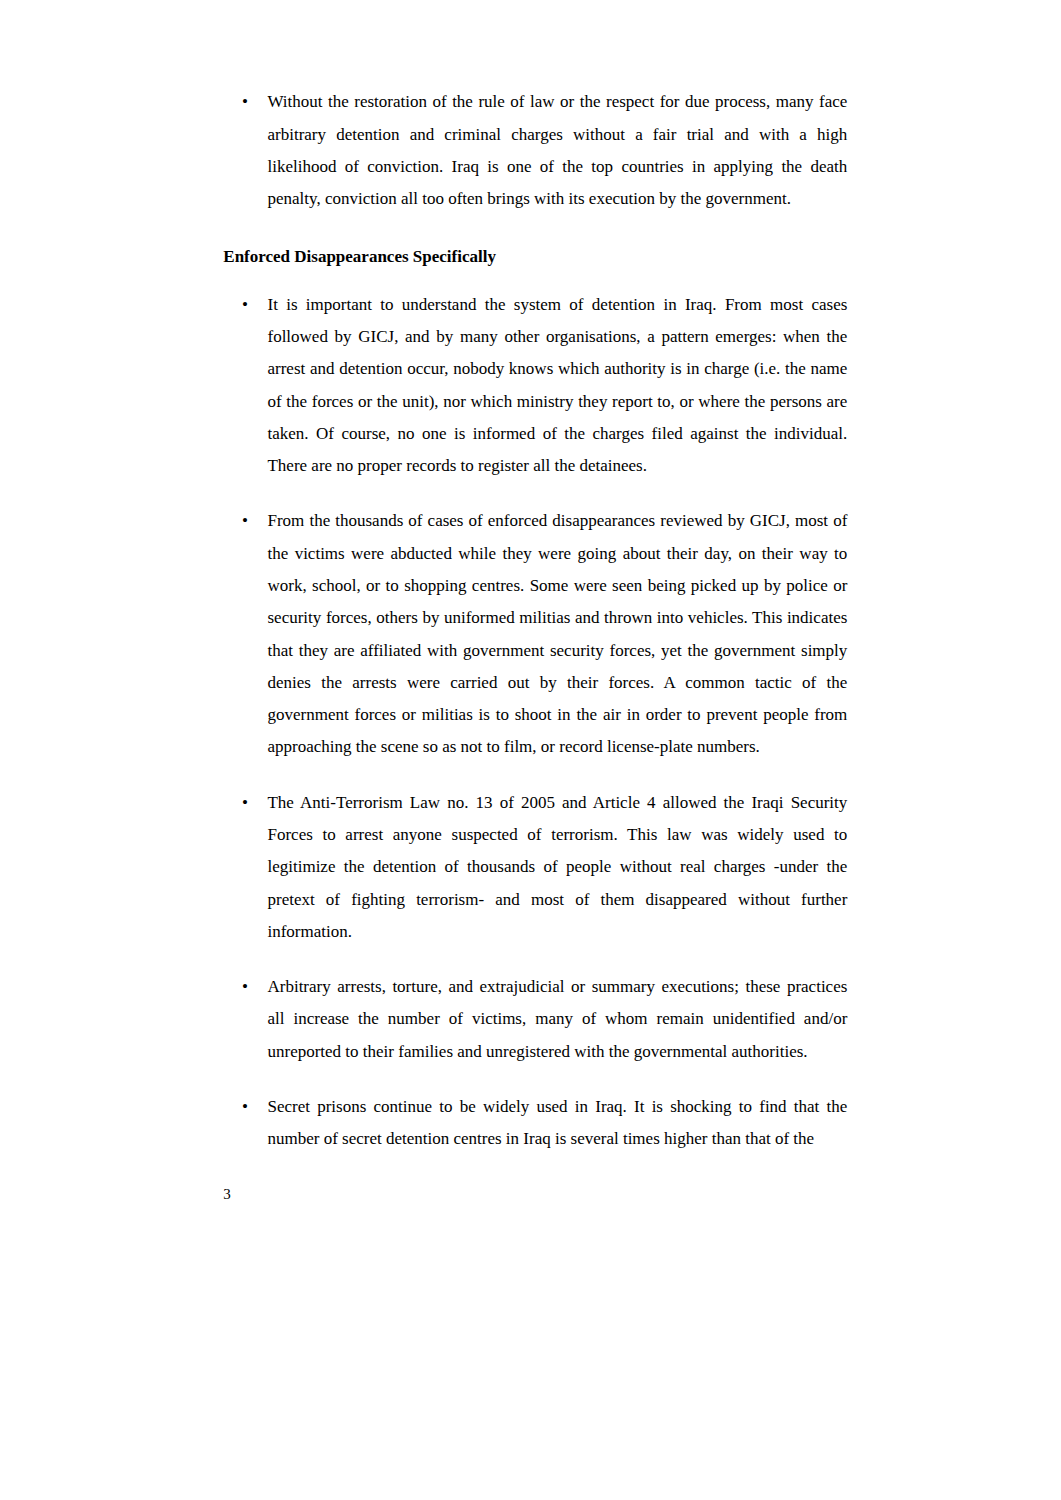Without the restoration of the rule of law or the respect for due process, many face arbitrary detention and criminal charges without a fair trial and with a high likelihood of conviction. Iraq is one of the top countries in applying the death penalty, conviction all too often brings with its execution by the government.
Enforced Disappearances Specifically
It is important to understand the system of detention in Iraq. From most cases followed by GICJ, and by many other organisations, a pattern emerges: when the arrest and detention occur, nobody knows which authority is in charge (i.e. the name of the forces or the unit), nor which ministry they report to, or where the persons are taken. Of course, no one is informed of the charges filed against the individual. There are no proper records to register all the detainees.
From the thousands of cases of enforced disappearances reviewed by GICJ, most of the victims were abducted while they were going about their day, on their way to work, school, or to shopping centres. Some were seen being picked up by police or security forces, others by uniformed militias and thrown into vehicles. This indicates that they are affiliated with government security forces, yet the government simply denies the arrests were carried out by their forces. A common tactic of the government forces or militias is to shoot in the air in order to prevent people from approaching the scene so as not to film, or record license-plate numbers.
The Anti-Terrorism Law no. 13 of 2005 and Article 4 allowed the Iraqi Security Forces to arrest anyone suspected of terrorism. This law was widely used to legitimize the detention of thousands of people without real charges -under the pretext of fighting terrorism- and most of them disappeared without further information.
Arbitrary arrests, torture, and extrajudicial or summary executions; these practices all increase the number of victims, many of whom remain unidentified and/or unreported to their families and unregistered with the governmental authorities.
Secret prisons continue to be widely used in Iraq. It is shocking to find that the number of secret detention centres in Iraq is several times higher than that of the
3